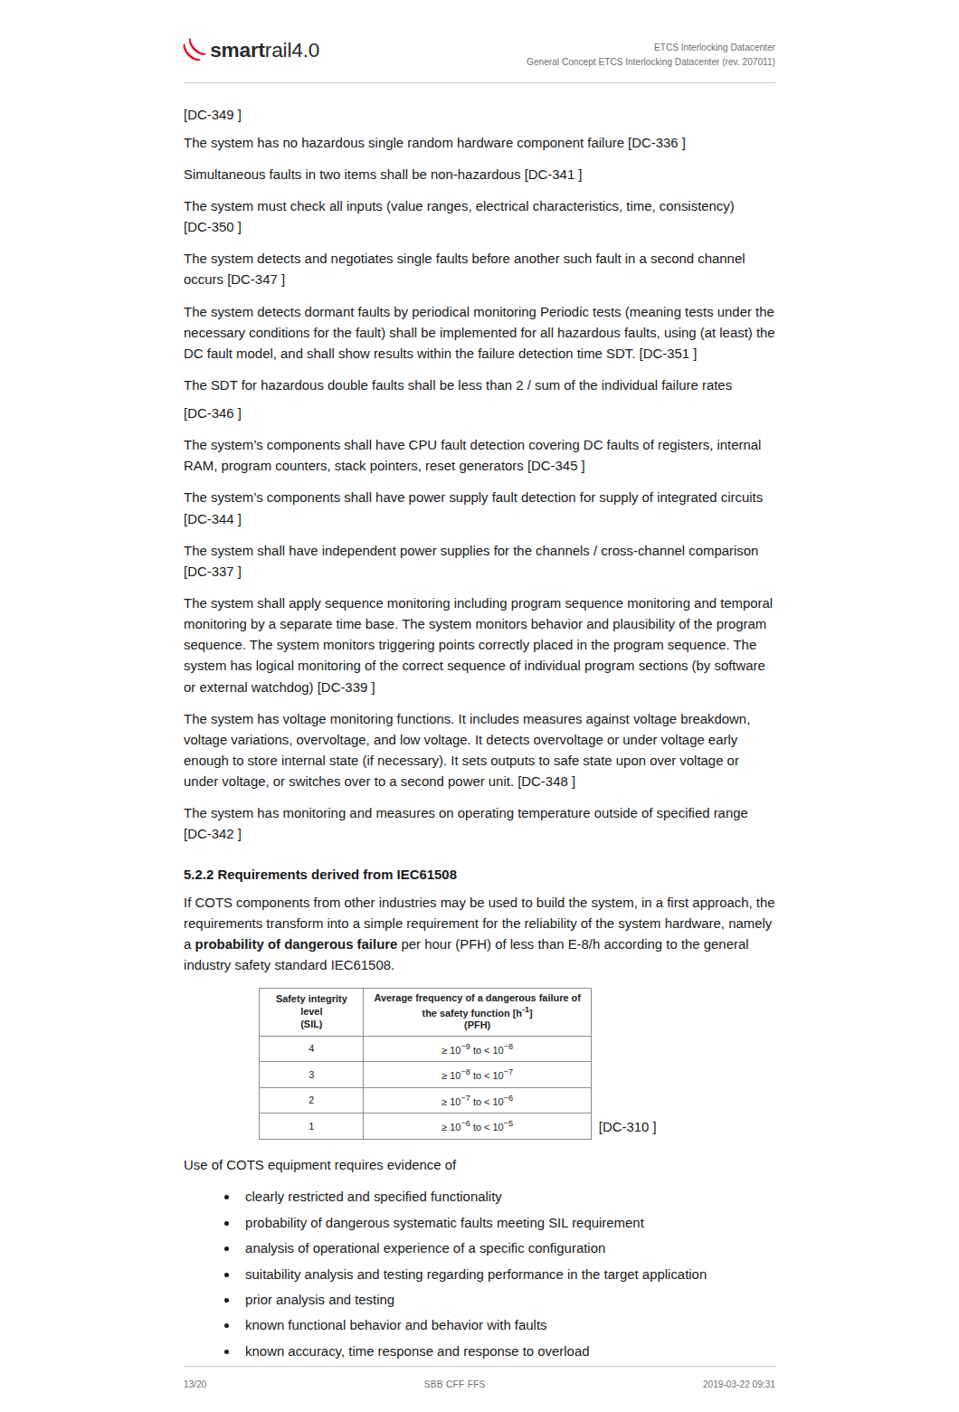(( smartrail4.0
ETCS Interlocking Datacenter
General Concept ETCS Interlocking Datacenter (rev. 207011)
[DC-349 ]
The system has no hazardous single random hardware component failure [DC-336 ]
Simultaneous faults in two items shall be non-hazardous [DC-341 ]
The system must check all inputs (value ranges, electrical characteristics, time, consistency) [DC-350 ]
The system detects and negotiates single faults before another such fault in a second channel occurs [DC-347 ]
The system detects dormant faults by periodical monitoring Periodic tests (meaning tests under the necessary conditions for the fault) shall be implemented for all hazardous faults, using (at least) the DC fault model, and shall show results within the failure detection time SDT. [DC-351 ]
The SDT for hazardous double faults shall be less than 2 / sum of the individual failure rates
[DC-346 ]
The system’s components shall have CPU fault detection covering DC faults of registers, internal RAM, program counters, stack pointers, reset generators [DC-345 ]
The system’s components shall have power supply fault detection for supply of integrated circuits [DC-344 ]
The system shall have independent power supplies for the channels / cross-channel comparison [DC-337 ]
The system shall apply sequence monitoring including program sequence monitoring and temporal monitoring by a separate time base. The system monitors behavior and plausibility of the program sequence. The system monitors triggering points correctly placed in the program sequence. The system has logical monitoring of the correct sequence of individual program sections (by software or external watchdog) [DC-339 ]
The system has voltage monitoring functions. It includes measures against voltage breakdown, voltage variations, overvoltage, and low voltage. It detects overvoltage or under voltage early enough to store internal state (if necessary). It sets outputs to safe state upon over voltage or under voltage, or switches over to a second power unit. [DC-348 ]
The system has monitoring and measures on operating temperature outside of specified range [DC-342 ]
5.2.2 Requirements derived from IEC61508
If COTS components from other industries may be used to build the system, in a first approach, the requirements transform into a simple requirement for the reliability of the system hardware, namely a probability of dangerous failure per hour (PFH) of less than E-8/h according to the general industry safety standard IEC61508.
| Safety integrity level (SIL) | Average frequency of a dangerous failure of the safety function [h -1 ] (PFH) |
| --- | --- |
| 4 | ≥ 10 −9 to < 10 −8 |
| 3 | ≥ 10 −8 to < 10 −7 |
| 2 | ≥ 10 −7 to < 10 −6 |
| 1 | ≥ 10 −6 to < 10 −5 |
[DC-310 ]
Use of COTS equipment requires evidence of
clearly restricted and specified functionality
probability of dangerous systematic faults meeting SIL requirement
analysis of operational experience of a specific configuration
suitability analysis and testing regarding performance in the target application
prior analysis and testing
known functional behavior and behavior with faults
known accuracy, time response and response to overload
13/20
SBB CFF FFS
2019-03-22 09:31